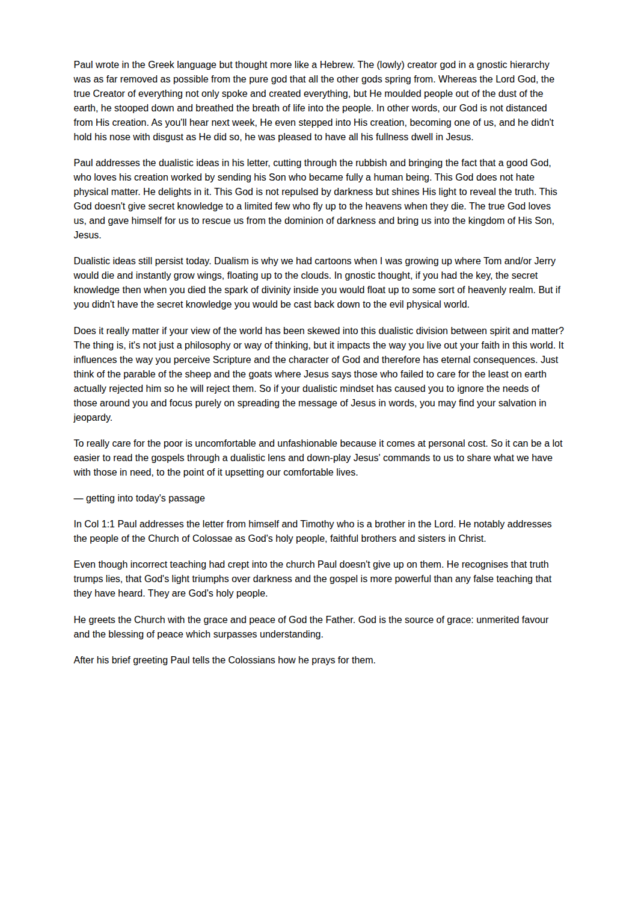Paul wrote in the Greek language but thought more like a Hebrew. The (lowly) creator god in a gnostic hierarchy was as far removed as possible from the pure god that all the other gods spring from. Whereas the Lord God, the true Creator of everything not only spoke and created everything, but He moulded people out of the dust of the earth, he stooped down and breathed the breath of life into the people. In other words, our God is not distanced from His creation. As you'll hear next week, He even stepped into His creation, becoming one of us, and he didn't hold his nose with disgust as He did so, he was pleased to have all his fullness dwell in Jesus.
Paul addresses the dualistic ideas in his letter, cutting through the rubbish and bringing the fact that a good God, who loves his creation worked by sending his Son who became fully a human being. This God does not hate physical matter. He delights in it. This God is not repulsed by darkness but shines His light to reveal the truth. This God doesn't give secret knowledge to a limited few who fly up to the heavens when they die. The true God loves us, and gave himself for us to rescue us from the dominion of darkness and bring us into the kingdom of His Son, Jesus.
Dualistic ideas still persist today. Dualism is why we had cartoons when I was growing up where Tom and/or Jerry would die and instantly grow wings, floating up to the clouds. In gnostic thought, if you had the key, the secret knowledge then when you died the spark of divinity inside you would float up to some sort of heavenly realm. But if you didn't have the secret knowledge you would be cast back down to the evil physical world.
Does it really matter if your view of the world has been skewed into this dualistic division between spirit and matter? The thing is, it's not just a philosophy or way of thinking, but it impacts the way you live out your faith in this world. It influences the way you perceive Scripture and the character of God and therefore has eternal consequences. Just think of the parable of the sheep and the goats where Jesus says those who failed to care for the least on earth actually rejected him so he will reject them. So if your dualistic mindset has caused you to ignore the needs of those around you and focus purely on spreading the message of Jesus in words, you may find your salvation in jeopardy.
To really care for the poor is uncomfortable and unfashionable because it comes at personal cost. So it can be a lot easier to read the gospels through a dualistic lens and down-play Jesus' commands to us to share what we have with those in need, to the point of it upsetting our comfortable lives.
— getting into today's passage
In Col 1:1 Paul addresses the letter from himself and Timothy who is a brother in the Lord. He notably addresses the people of the Church of Colossae as God's holy people, faithful brothers and sisters in Christ.
Even though incorrect teaching had crept into the church Paul doesn't give up on them. He recognises that truth trumps lies, that God's light triumphs over darkness and the gospel is more powerful than any false teaching that they have heard. They are God's holy people.
He greets the Church with the grace and peace of God the Father. God is the source of grace: unmerited favour and the blessing of peace which surpasses understanding.
After his brief greeting Paul tells the Colossians how he prays for them.